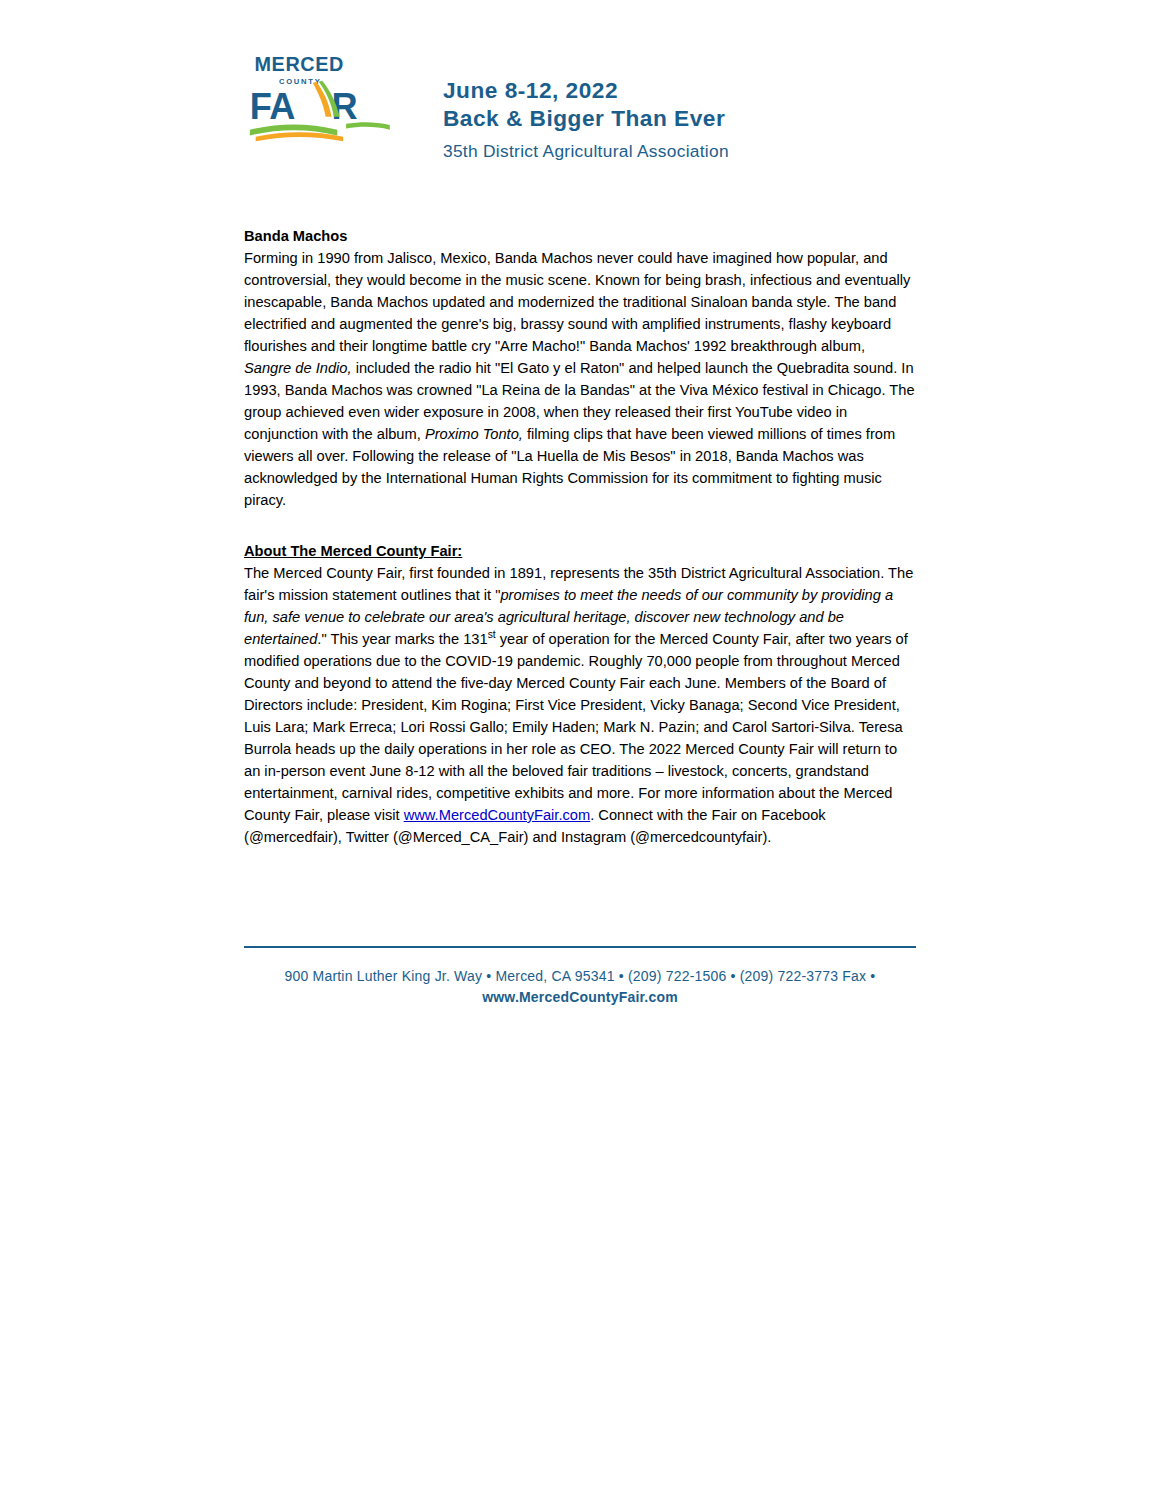MERCED COUNTY FA R
June 8-12, 2022
Back & Bigger Than Ever
35th District Agricultural Association
Banda Machos
Forming in 1990 from Jalisco, Mexico, Banda Machos never could have imagined how popular, and controversial, they would become in the music scene. Known for being brash, infectious and eventually inescapable, Banda Machos updated and modernized the traditional Sinaloan banda style. The band electrified and augmented the genre's big, brassy sound with amplified instruments, flashy keyboard flourishes and their longtime battle cry "Arre Macho!" Banda Machos' 1992 breakthrough album, Sangre de Indio, included the radio hit "El Gato y el Raton" and helped launch the Quebradita sound. In 1993, Banda Machos was crowned "La Reina de la Bandas" at the Viva México festival in Chicago. The group achieved even wider exposure in 2008, when they released their first YouTube video in conjunction with the album, Proximo Tonto, filming clips that have been viewed millions of times from viewers all over. Following the release of "La Huella de Mis Besos" in 2018, Banda Machos was acknowledged by the International Human Rights Commission for its commitment to fighting music piracy.
About The Merced County Fair:
The Merced County Fair, first founded in 1891, represents the 35th District Agricultural Association. The fair's mission statement outlines that it "promises to meet the needs of our community by providing a fun, safe venue to celebrate our area's agricultural heritage, discover new technology and be entertained." This year marks the 131st year of operation for the Merced County Fair, after two years of modified operations due to the COVID-19 pandemic. Roughly 70,000 people from throughout Merced County and beyond to attend the five-day Merced County Fair each June. Members of the Board of Directors include: President, Kim Rogina; First Vice President, Vicky Banaga; Second Vice President, Luis Lara; Mark Erreca; Lori Rossi Gallo; Emily Haden; Mark N. Pazin; and Carol Sartori-Silva. Teresa Burrola heads up the daily operations in her role as CEO. The 2022 Merced County Fair will return to an in-person event June 8-12 with all the beloved fair traditions – livestock, concerts, grandstand entertainment, carnival rides, competitive exhibits and more. For more information about the Merced County Fair, please visit www.MercedCountyFair.com. Connect with the Fair on Facebook (@mercedfair), Twitter (@Merced_CA_Fair) and Instagram (@mercedcountyfair).
900 Martin Luther King Jr. Way • Merced, CA 95341 • (209) 722-1506 • (209) 722-3773 Fax • www.MercedCountyFair.com